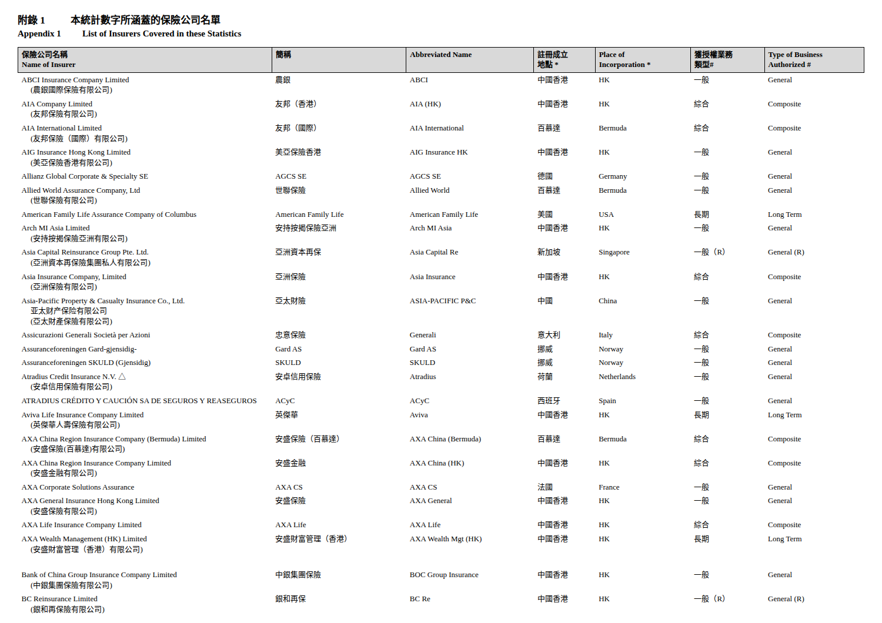附錄 1本統計數字所涵蓋的保險公司名單
Appendix 1 List of Insurers Covered in these Statistics
| 保險公司名稱 Name of Insurer | 簡稱 | Abbreviated Name | 註冊成立 地點 * | Place of Incorporation * | 獲授權業務 類型# | Type of Business Authorized # |
| --- | --- | --- | --- | --- | --- | --- |
| ABCI Insurance Company Limited (農銀國際保險有限公司) | 農銀 | ABCI | 中國香港 | HK | 一般 | General |
| AIA Company Limited (友邦保險有限公司) | 友邦（香港） | AIA (HK) | 中國香港 | HK | 綜合 | Composite |
| AIA International Limited (友邦保險（國際）有限公司) | 友邦（國際） | AIA International | 百慕達 | Bermuda | 綜合 | Composite |
| AIG Insurance Hong Kong Limited (美亞保險香港有限公司) | 美亞保險香港 | AIG Insurance HK | 中國香港 | HK | 一般 | General |
| Allianz Global Corporate & Specialty SE | AGCS SE | AGCS SE | 德國 | Germany | 一般 | General |
| Allied World Assurance Company, Ltd (世聯保險有限公司) | 世聯保險 | Allied World | 百慕達 | Bermuda | 一般 | General |
| American Family Life Assurance Company of Columbus | American Family Life | American Family Life | 美國 | USA | 長期 | Long Term |
| Arch MI Asia Limited (安持按揭保險亞洲有限公司) | 安持按揭保險亞洲 | Arch MI Asia | 中國香港 | HK | 一般 | General |
| Asia Capital Reinsurance Group Pte. Ltd. (亞洲資本再保險集團私人有限公司) | 亞洲資本再保 | Asia Capital Re | 新加坡 | Singapore | 一般（R） | General (R) |
| Asia Insurance Company, Limited (亞洲保險有限公司) | 亞洲保險 | Asia Insurance | 中國香港 | HK | 綜合 | Composite |
| Asia-Pacific Property & Casualty Insurance Co., Ltd. 亚太财产保险有限公司 (亞太財產保險有限公司) | 亞太財險 | ASIA-PACIFIC P&C | 中國 | China | 一般 | General |
| Assicurazioni Generali Società per Azioni | 忠意保險 | Generali | 意大利 | Italy | 綜合 | Composite |
| Assuranceforeningen Gard-gjensidig- | Gard AS | Gard AS | 挪威 | Norway | 一般 | General |
| Assuranceforeningen SKULD (Gjensidig) | SKULD | SKULD | 挪威 | Norway | 一般 | General |
| Atradius Credit Insurance N.V. △ (安卓信用保險有限公司) | 安卓信用保險 | Atradius | 荷蘭 | Netherlands | 一般 | General |
| ATRADIUS CRÉDITO Y CAUCIÓN SA DE SEGUROS Y REASEGUROS | ACyC | ACyC | 西班牙 | Spain | 一般 | General |
| Aviva Life Insurance Company Limited (英傑華人壽保險有限公司) | 英傑華 | Aviva | 中國香港 | HK | 長期 | Long Term |
| AXA China Region Insurance Company (Bermuda) Limited (安盛保險(百慕達)有限公司) | 安盛保險（百慕達） | AXA China (Bermuda) | 百慕達 | Bermuda | 綜合 | Composite |
| AXA China Region Insurance Company Limited (安盛金融有限公司) | 安盛金融 | AXA China (HK) | 中國香港 | HK | 綜合 | Composite |
| AXA Corporate Solutions Assurance | AXA CS | AXA CS | 法國 | France | 一般 | General |
| AXA General Insurance Hong Kong Limited (安盛保險有限公司) | 安盛保險 | AXA General | 中國香港 | HK | 一般 | General |
| AXA Life Insurance Company Limited | AXA Life | AXA Life | 中國香港 | HK | 綜合 | Composite |
| AXA Wealth Management (HK) Limited (安盛財富管理（香港）有限公司) | 安盛財富管理（香港） | AXA Wealth Mgt (HK) | 中國香港 | HK | 長期 | Long Term |
| Bank of China Group Insurance Company Limited (中銀集團保險有限公司) | 中銀集團保險 | BOC Group Insurance | 中國香港 | HK | 一般 | General |
| BC Reinsurance Limited (銀和再保險有限公司) | 銀和再保 | BC Re | 中國香港 | HK | 一般（R） | General (R) |